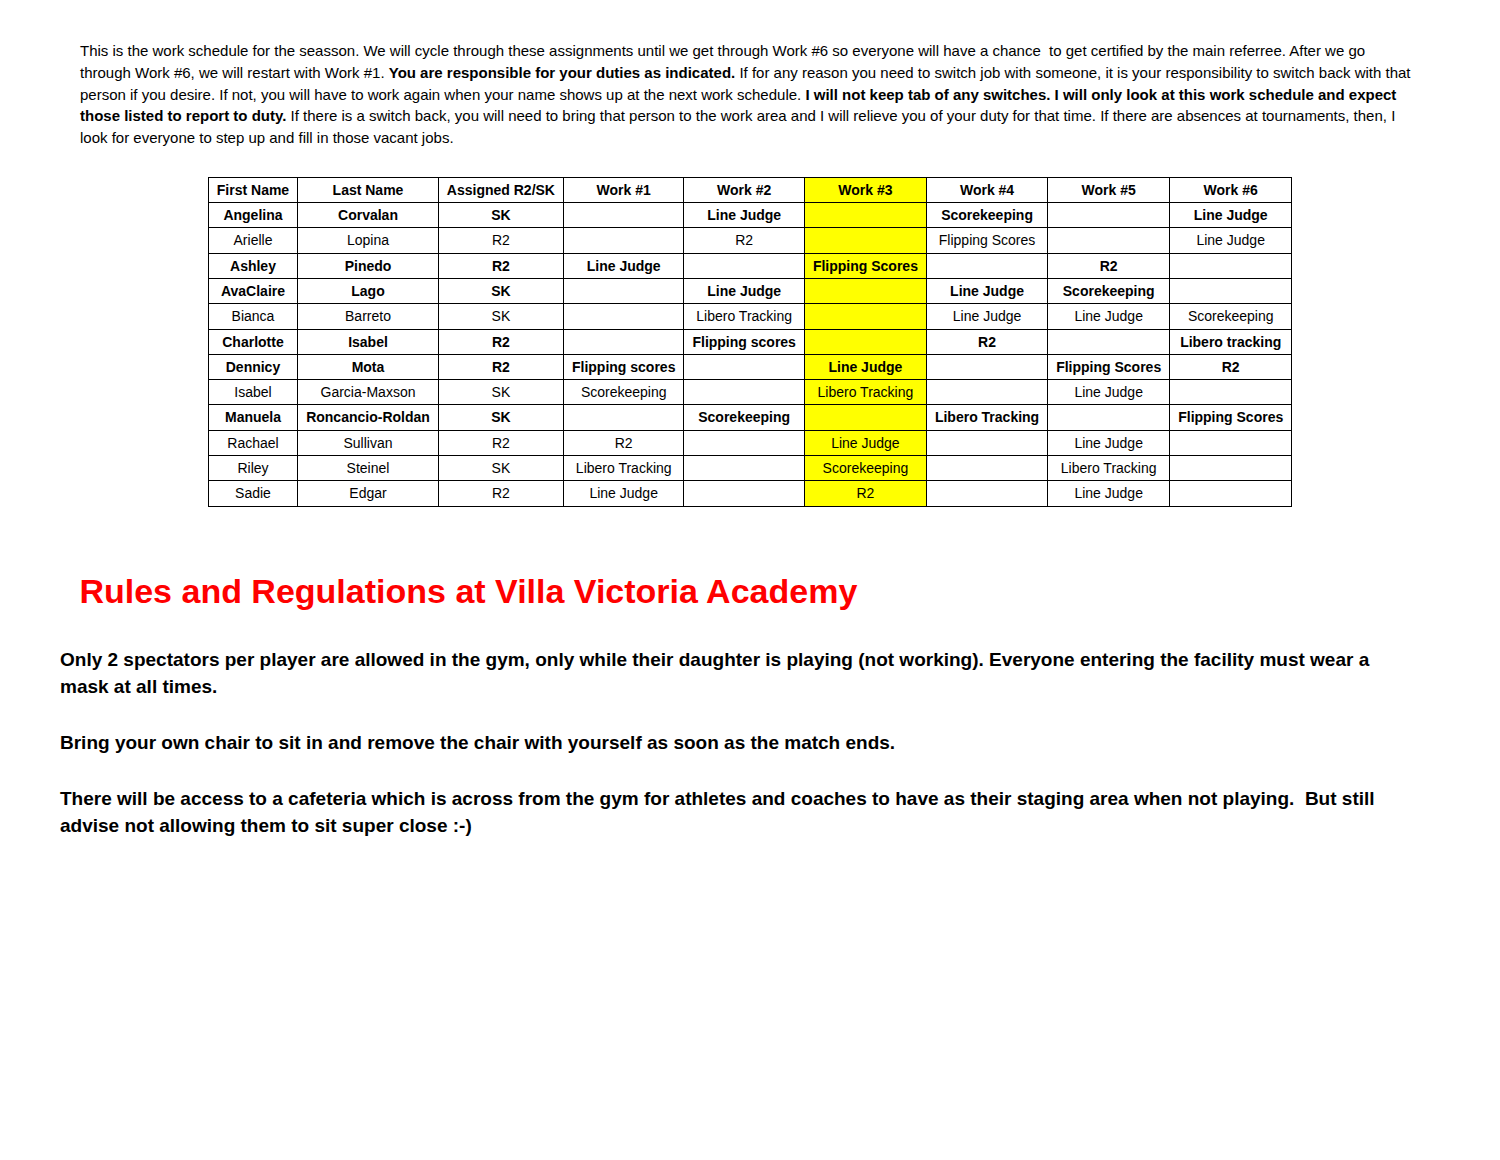This is the work schedule for the seasson. We will cycle through these assignments until we get through Work #6 so everyone will have a chance to get certified by the main referree. After we go through Work #6, we will restart with Work #1. You are responsible for your duties as indicated. If for any reason you need to switch job with someone, it is your responsibility to switch back with that person if you desire. If not, you will have to work again when your name shows up at the next work schedule. I will not keep tab of any switches. I will only look at this work schedule and expect those listed to report to duty. If there is a switch back, you will need to bring that person to the work area and I will relieve you of your duty for that time. If there are absences at tournaments, then, I look for everyone to step up and fill in those vacant jobs.
| First Name | Last Name | Assigned R2/SK | Work #1 | Work #2 | Work #3 | Work #4 | Work #5 | Work #6 |
| --- | --- | --- | --- | --- | --- | --- | --- | --- |
| Angelina | Corvalan | SK | | Line Judge | | Scorekeeping | | Line Judge |
| Arielle | Lopina | R2 | | R2 | | Flipping Scores | | Line Judge |
| Ashley | Pinedo | R2 | Line Judge | | Flipping Scores | | R2 | |
| AvaClaire | Lago | SK | | Line Judge | | Line Judge | Scorekeeping | |
| Bianca | Barreto | SK | | Libero Tracking | | Line Judge | Line Judge | Scorekeeping |
| Charlotte | Isabel | R2 | | Flipping scores | | R2 | | Libero tracking |
| Dennicy | Mota | R2 | Flipping scores | | Line Judge | | Flipping Scores | R2 |
| Isabel | Garcia-Maxson | SK | Scorekeeping | | Libero Tracking | | Line Judge | |
| Manuela | Roncancio-Roldan | SK | | Scorekeeping | | Libero Tracking | | Flipping Scores |
| Rachael | Sullivan | R2 | R2 | | Line Judge | | Line Judge | |
| Riley | Steinel | SK | Libero Tracking | | Scorekeeping | | Libero Tracking | |
| Sadie | Edgar | R2 | Line Judge | | R2 | | Line Judge | |
Rules and Regulations at Villa Victoria Academy
Only 2 spectators per player are allowed in the gym, only while their daughter is playing (not working). Everyone entering the facility must wear a mask at all times.
Bring your own chair to sit in and remove the chair with yourself as soon as the match ends.
There will be access to a cafeteria which is across from the gym for athletes and coaches to have as their staging area when not playing. But still advise not allowing them to sit super close :-)